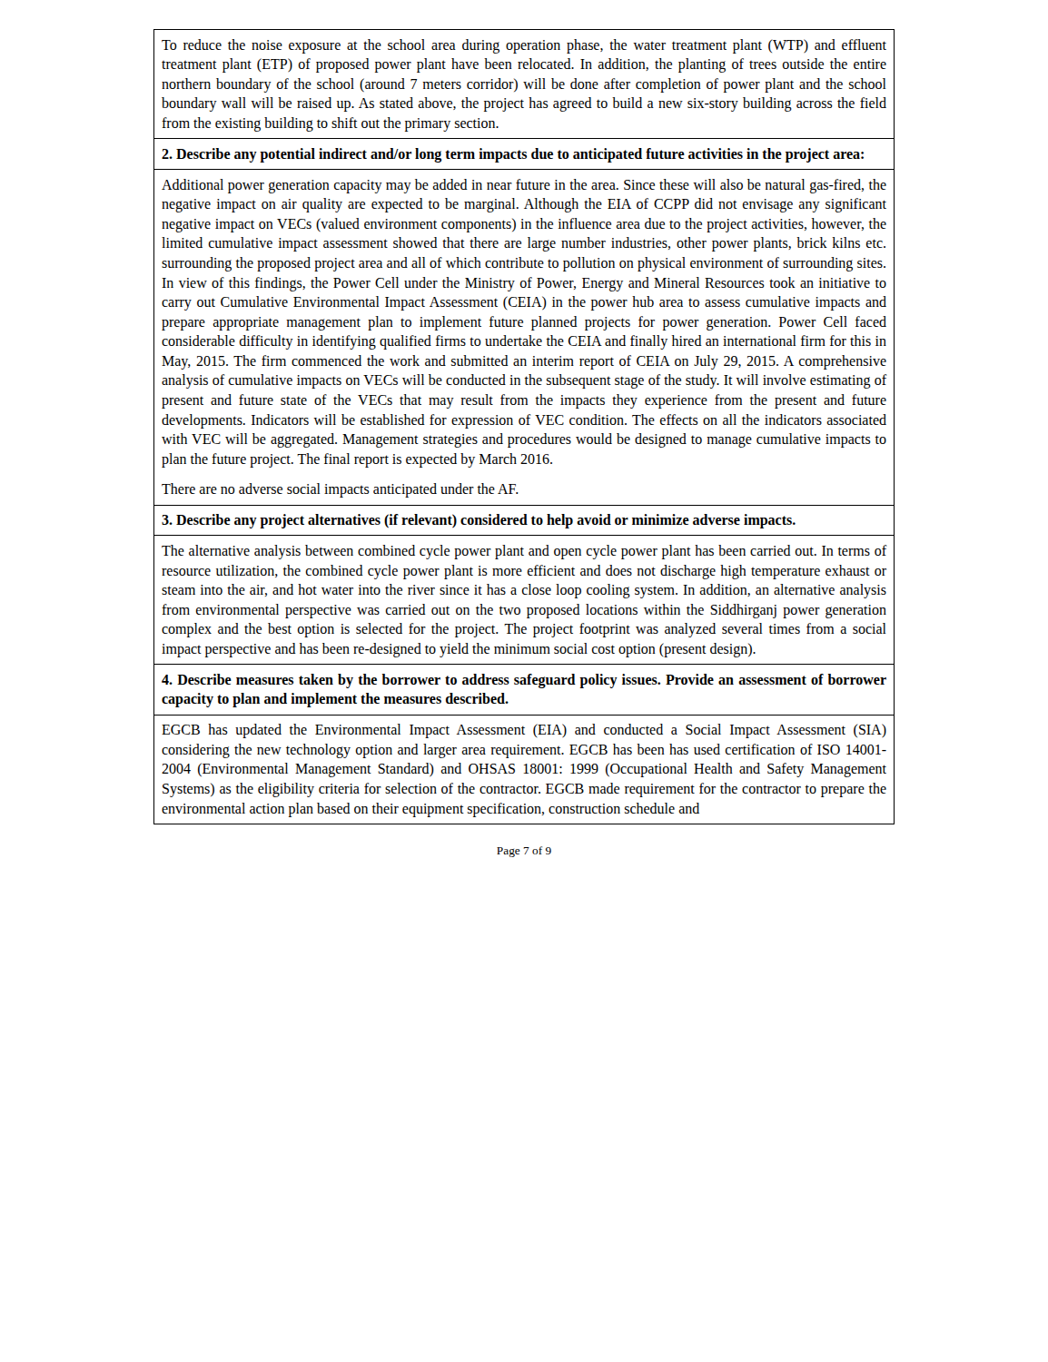| To reduce the noise exposure at the school area during operation phase, the water treatment plant (WTP) and effluent treatment plant (ETP) of proposed power plant have been relocated. In addition, the planting of trees outside the entire northern boundary of the school (around 7 meters corridor) will be done after completion of power plant and the school boundary wall will be raised up. As stated above, the project has agreed to build a new six-story building across the field from the existing building to shift out the primary section. |
| 2. Describe any potential indirect and/or long term impacts due to anticipated future activities in the project area: |
| Additional power generation capacity may be added in near future in the area. Since these will also be natural gas-fired, the negative impact on air quality are expected to be marginal. Although the EIA of CCPP did not envisage any significant negative impact on VECs (valued environment components) in the influence area due to the project activities, however, the limited cumulative impact assessment showed that there are large number industries, other power plants, brick kilns etc. surrounding the proposed project area and all of which contribute to pollution on physical environment of surrounding sites. In view of this findings, the Power Cell under the Ministry of Power, Energy and Mineral Resources took an initiative to carry out Cumulative Environmental Impact Assessment (CEIA) in the power hub area to assess cumulative impacts and prepare appropriate management plan to implement future planned projects for power generation. Power Cell faced considerable difficulty in identifying qualified firms to undertake the CEIA and finally hired an international firm for this in May, 2015. The firm commenced the work and submitted an interim report of CEIA on July 29, 2015. A comprehensive analysis of cumulative impacts on VECs will be conducted in the subsequent stage of the study. It will involve estimating of present and future state of the VECs that may result from the impacts they experience from the present and future developments. Indicators will be established for expression of VEC condition. The effects on all the indicators associated with VEC will be aggregated. Management strategies and procedures would be designed to manage cumulative impacts to plan the future project. The final report is expected by March 2016. There are no adverse social impacts anticipated under the AF. |
| 3. Describe any project alternatives (if relevant) considered to help avoid or minimize adverse impacts. |
| The alternative analysis between combined cycle power plant and open cycle power plant has been carried out. In terms of resource utilization, the combined cycle power plant is more efficient and does not discharge high temperature exhaust or steam into the air, and hot water into the river since it has a close loop cooling system. In addition, an alternative analysis from environmental perspective was carried out on the two proposed locations within the Siddhirganj power generation complex and the best option is selected for the project. The project footprint was analyzed several times from a social impact perspective and has been re-designed to yield the minimum social cost option (present design). |
| 4. Describe measures taken by the borrower to address safeguard policy issues. Provide an assessment of borrower capacity to plan and implement the measures described. |
| EGCB has updated the Environmental Impact Assessment (EIA) and conducted a Social Impact Assessment (SIA) considering the new technology option and larger area requirement. EGCB has been has used certification of ISO 14001-2004 (Environmental Management Standard) and OHSAS 18001: 1999 (Occupational Health and Safety Management Systems) as the eligibility criteria for selection of the contractor. EGCB made requirement for the contractor to prepare the environmental action plan based on their equipment specification, construction schedule and |
Page 7 of 9